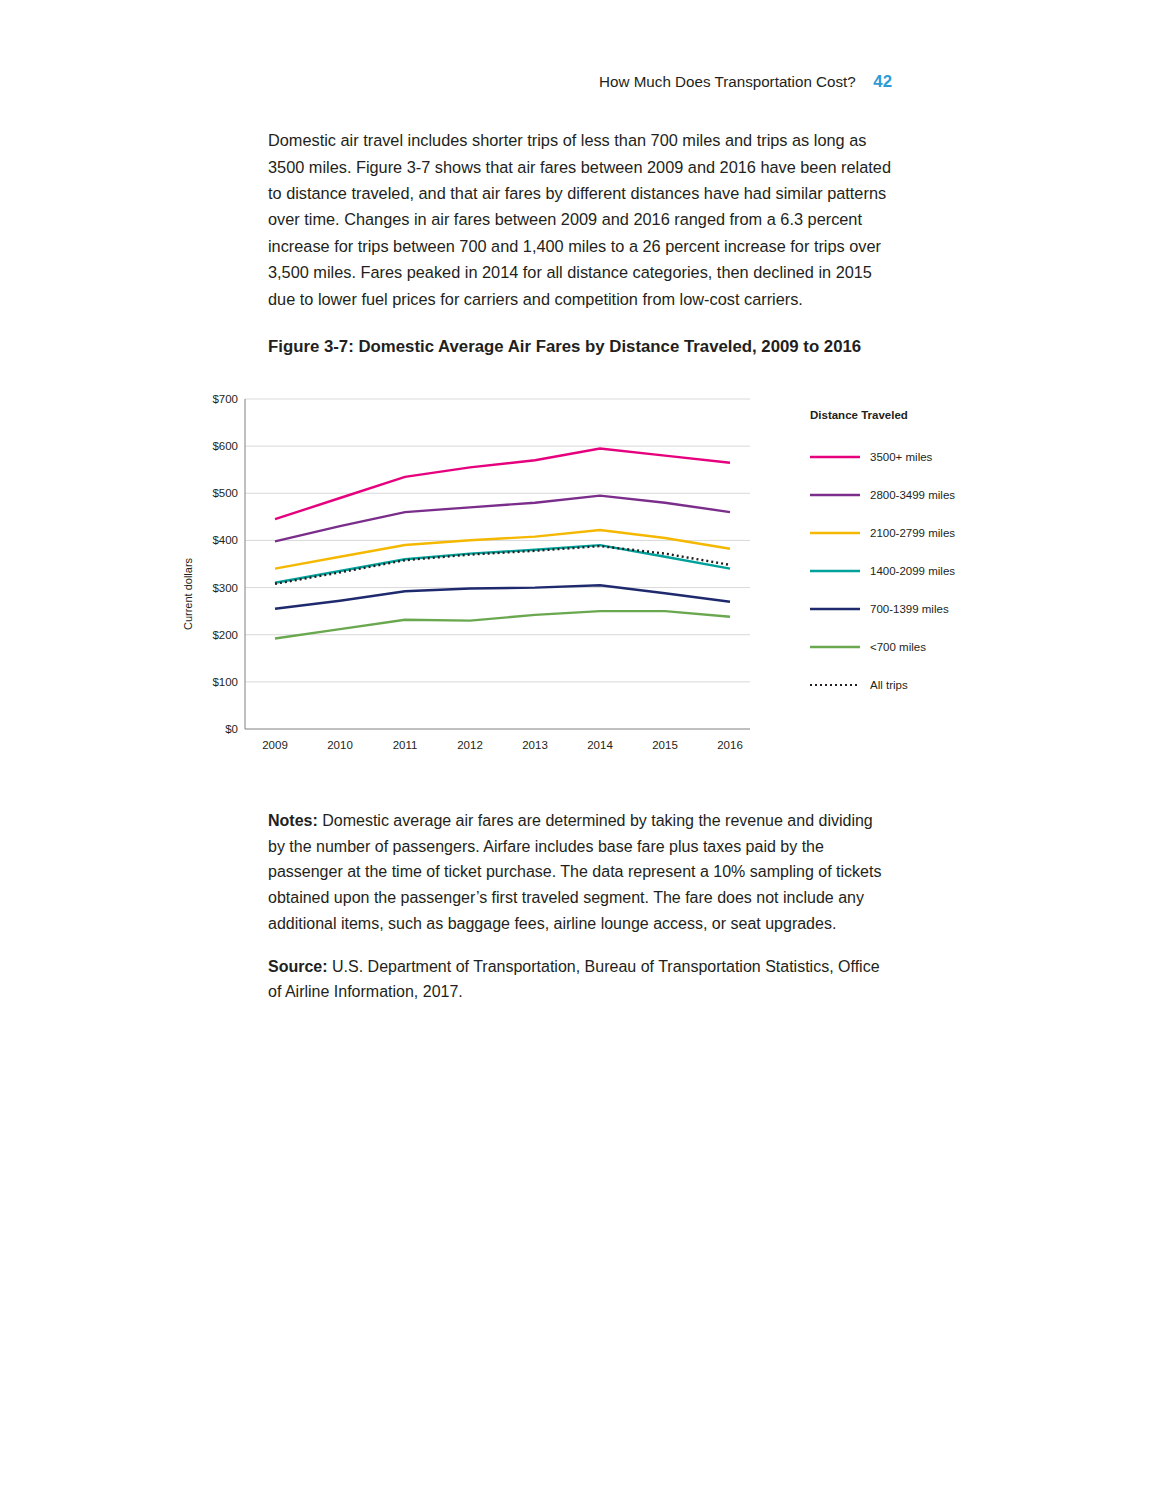How Much Does Transportation Cost?42
Domestic air travel includes shorter trips of less than 700 miles and trips as long as 3500 miles. Figure 3-7 shows that air fares between 2009 and 2016 have been related to distance traveled, and that air fares by different distances have had similar patterns over time. Changes in air fares between 2009 and 2016 ranged from a 6.3 percent increase for trips between 700 and 1,400 miles to a 26 percent increase for trips over 3,500 miles. Fares peaked in 2014 for all distance categories, then declined in 2015 due to lower fuel prices for carriers and competition from low-cost carriers.
Figure 3-7: Domestic Average Air Fares by Distance Traveled, 2009 to 2016
Current dollars $700 $600 $500 $400 $300 $200 $100 $0 2009 2010 2011 2012 2013 2014 2015 2016 Distance Traveled 3500+ miles 2800-3499 miles 2100-2799 miles 1400-2099 miles 700-1399 miles <700 miles All trips
Notes: Domestic average air fares are determined by taking the revenue and dividing by the number of passengers. Airfare includes base fare plus taxes paid by the passenger at the time of ticket purchase. The data represent a 10% sampling of tickets obtained upon the passenger’s first traveled segment. The fare does not include any additional items, such as baggage fees, airline lounge access, or seat upgrades.
Source: U.S. Department of Transportation, Bureau of Transportation Statistics, Office of Airline Information, 2017.